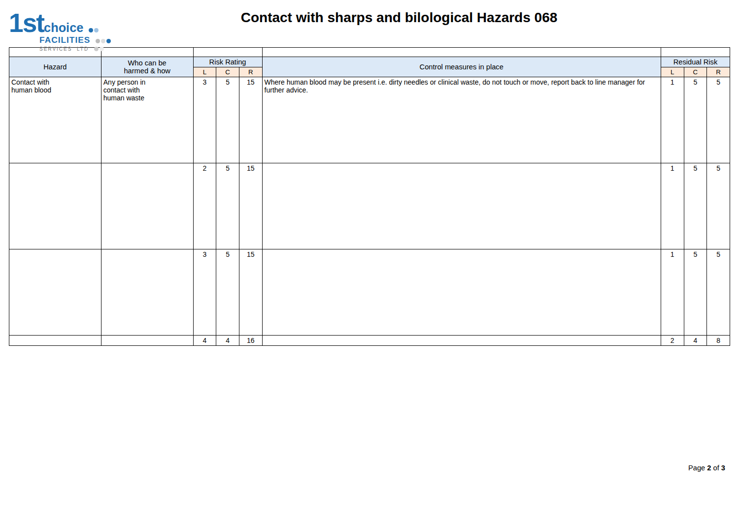1st choice
FACILITIES
SERVICES LTD
Contact with sharps and bilological Hazards 068
| Hazard | Who can be harmed & how | Risk Rating | Control measures in place | Residual Risk |
| L | C | R | L | C | R |
| Contact with human blood | Any person in contact with human waste | 3 | 5 | 15 | Where human blood may be present i.e. dirty needles or clinical waste, do not touch or move, report back to line manager for further advice. | 1 | 5 | 5 |
| | | 2 | 5 | 15 | | 1 | 5 | 5 |
| | | 3 | 5 | 15 | | 1 | 5 | 5 |
| | | 4 | 4 | 16 | | 2 | 4 | 8 |
Page 2 of 3